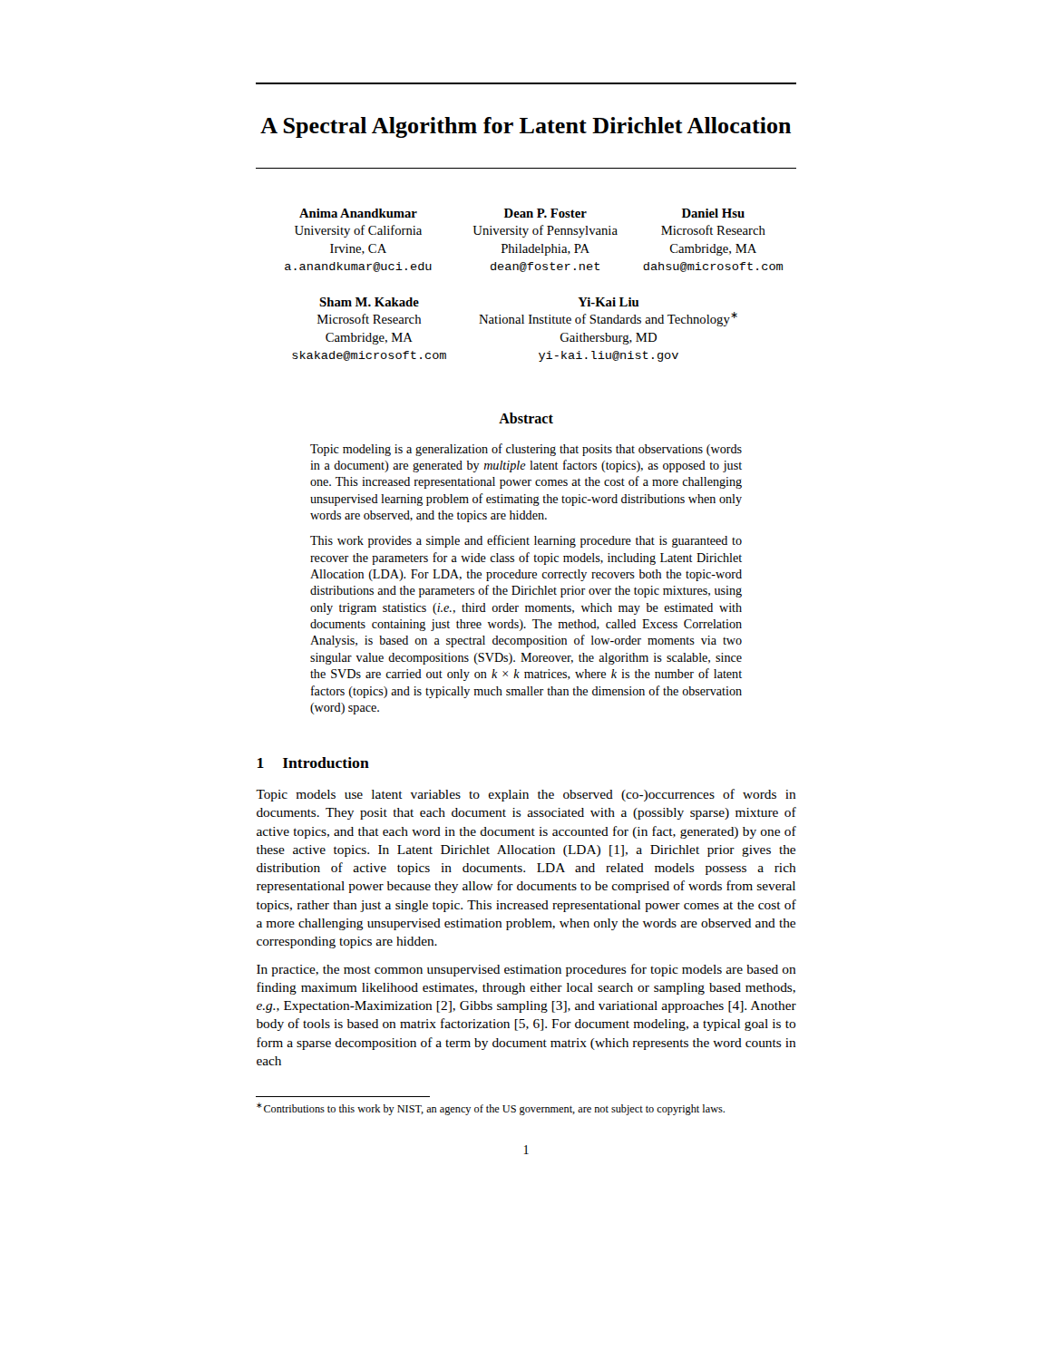A Spectral Algorithm for Latent Dirichlet Allocation
| Anima Anandkumar University of California Irvine, CA a.anandkumar@uci.edu | Dean P. Foster University of Pennsylvania Philadelphia, PA dean@foster.net | Daniel Hsu Microsoft Research Cambridge, MA dahsu@microsoft.com |
| Sham M. Kakade Microsoft Research Cambridge, MA skakade@microsoft.com | Yi-Kai Liu National Institute of Standards and Technology ∗ Gaithersburg, MD yi-kai.liu@nist.gov |
Abstract
Topic modeling is a generalization of clustering that posits that observations (words in a document) are generated by multiple latent factors (topics), as opposed to just one. This increased representational power comes at the cost of a more challenging unsupervised learning problem of estimating the topic-word distributions when only words are observed, and the topics are hidden.
This work provides a simple and efficient learning procedure that is guaranteed to recover the parameters for a wide class of topic models, including Latent Dirichlet Allocation (LDA). For LDA, the procedure correctly recovers both the topic-word distributions and the parameters of the Dirichlet prior over the topic mixtures, using only trigram statistics (i.e., third order moments, which may be estimated with documents containing just three words). The method, called Excess Correlation Analysis, is based on a spectral decomposition of low-order moments via two singular value decompositions (SVDs). Moreover, the algorithm is scalable, since the SVDs are carried out only on k × k matrices, where k is the number of latent factors (topics) and is typically much smaller than the dimension of the observation (word) space.
1 Introduction
Topic models use latent variables to explain the observed (co-)occurrences of words in documents. They posit that each document is associated with a (possibly sparse) mixture of active topics, and that each word in the document is accounted for (in fact, generated) by one of these active topics. In Latent Dirichlet Allocation (LDA) [1], a Dirichlet prior gives the distribution of active topics in documents. LDA and related models possess a rich representational power because they allow for documents to be comprised of words from several topics, rather than just a single topic. This increased representational power comes at the cost of a more challenging unsupervised estimation problem, when only the words are observed and the corresponding topics are hidden.
In practice, the most common unsupervised estimation procedures for topic models are based on finding maximum likelihood estimates, through either local search or sampling based methods, e.g., Expectation-Maximization [2], Gibbs sampling [3], and variational approaches [4]. Another body of tools is based on matrix factorization [5, 6]. For document modeling, a typical goal is to form a sparse decomposition of a term by document matrix (which represents the word counts in each
∗Contributions to this work by NIST, an agency of the US government, are not subject to copyright laws.
1